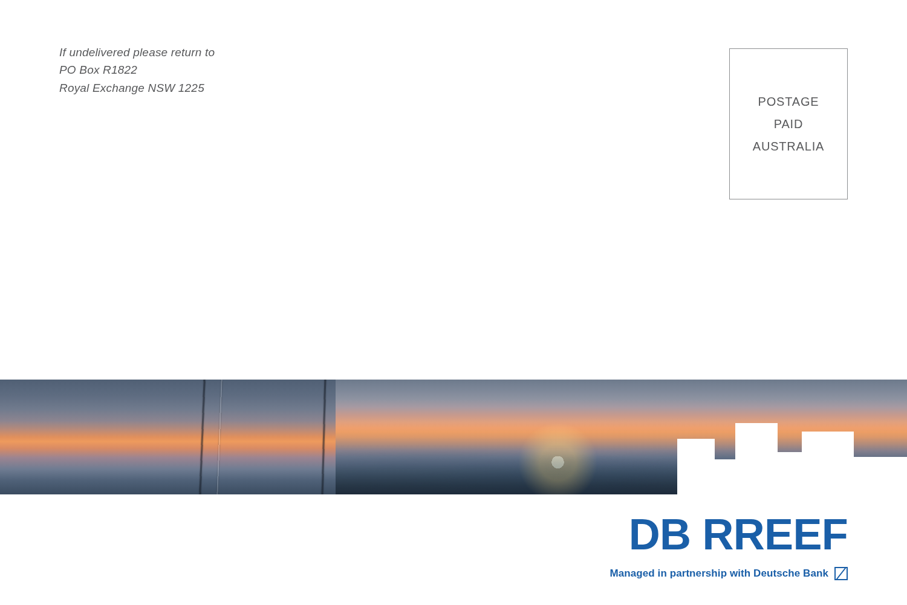If undelivered please return to
PO Box R1822
Royal Exchange NSW 1225
POSTAGE PAID AUSTRALIA
DB RREEF
Managed in partnership with Deutsche Bank